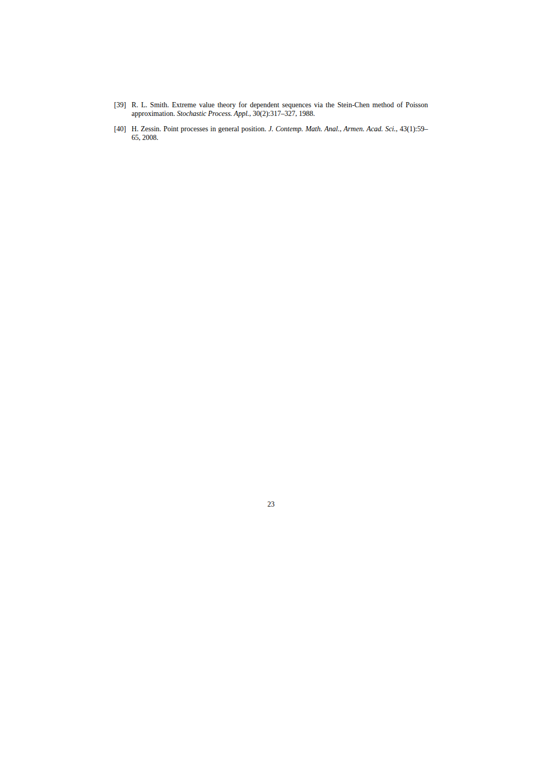[39] R. L. Smith. Extreme value theory for dependent sequences via the Stein-Chen method of Poisson approximation. Stochastic Process. Appl., 30(2):317–327, 1988.
[40] H. Zessin. Point processes in general position. J. Contemp. Math. Anal., Armen. Acad. Sci., 43(1):59–65, 2008.
23